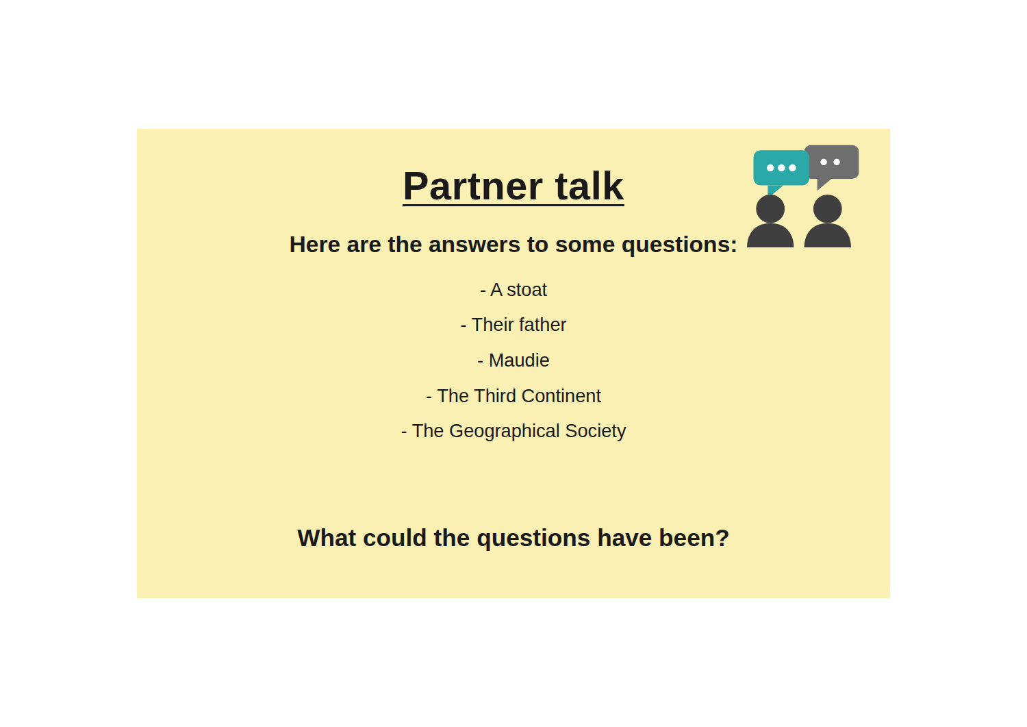Partner talk
Here are the answers to some questions:
A stoat
Their father
Maudie
The Third Continent
The Geographical Society
What could the questions have been?